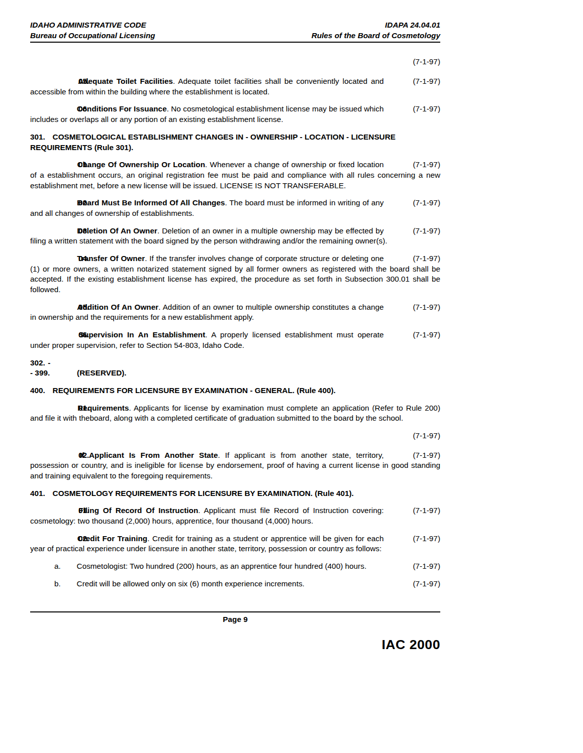| IDAHO ADMINISTRATIVE CODE | IDAPA 24.04.01 |
| Bureau of Occupational Licensing | Rules of the Board of Cosmetology |
(7-1-97)
(7-1-97) 05. Adequate Toilet Facilities. Adequate toilet facilities shall be conveniently located and accessible from within the building where the establishment is located.
(7-1-97) 06. Conditions For Issuance. No cosmetological establishment license may be issued which includes or overlaps all or any portion of an existing establishment license.
301. COSMETOLOGICAL ESTABLISHMENT CHANGES IN - OWNERSHIP - LOCATION - LICENSURE REQUIREMENTS (Rule 301).
(7-1-97) 01. Change Of Ownership Or Location. Whenever a change of ownership or fixed location of a establishment occurs, an original registration fee must be paid and compliance with all rules concerning a new establishment met, before a new license will be issued. LICENSE IS NOT TRANSFERABLE.
(7-1-97) 02. Board Must Be Informed Of All Changes. The board must be informed in writing of any and all changes of ownership of establishments.
(7-1-97) 03. Deletion Of An Owner. Deletion of an owner in a multiple ownership may be effected by filing a written statement with the board signed by the person withdrawing and/or the remaining owner(s).
(7-1-97) 04. Transfer Of Owner. If the transfer involves change of corporate structure or deleting one (1) or more owners, a written notarized statement signed by all former owners as registered with the board shall be accepted. If the existing establishment license has expired, the procedure as set forth in Subsection 300.01 shall be followed.
(7-1-97) 05. Addition Of An Owner. Addition of an owner to multiple ownership constitutes a change in ownership and the requirements for a new establishment apply.
(7-1-97) 06. Supervision In An Establishment. A properly licensed establishment must operate under proper supervision, refer to Section 54-803, Idaho Code.
302. -- 399.(RESERVED).
400. REQUIREMENTS FOR LICENSURE BY EXAMINATION - GENERAL. (Rule 400).
01. Requirements. Applicants for license by examination must complete an application (Refer to Rule 200) and file it with theboard, along with a completed certificate of graduation submitted to the board by the school.
(7-1-97)
(7-1-97) 02. If Applicant Is From Another State. If applicant is from another state, territory, possession or country, and is ineligible for license by endorsement, proof of having a current license in good standing and training equivalent to the foregoing requirements.
401. COSMETOLOGY REQUIREMENTS FOR LICENSURE BY EXAMINATION. (Rule 401).
(7-1-97) 01. Filing Of Record Of Instruction. Applicant must file Record of Instruction covering: cosmetology: two thousand (2,000) hours, apprentice, four thousand (4,000) hours.
(7-1-97) 02. Credit For Training. Credit for training as a student or apprentice will be given for each year of practical experience under licensure in another state, territory, possession or country as follows:
(7-1-97) a. Cosmetologist: Two hundred (200) hours, as an apprentice four hundred (400) hours.
(7-1-97) b. Credit will be allowed only on six (6) month experience increments.
Page 9
IAC 2000